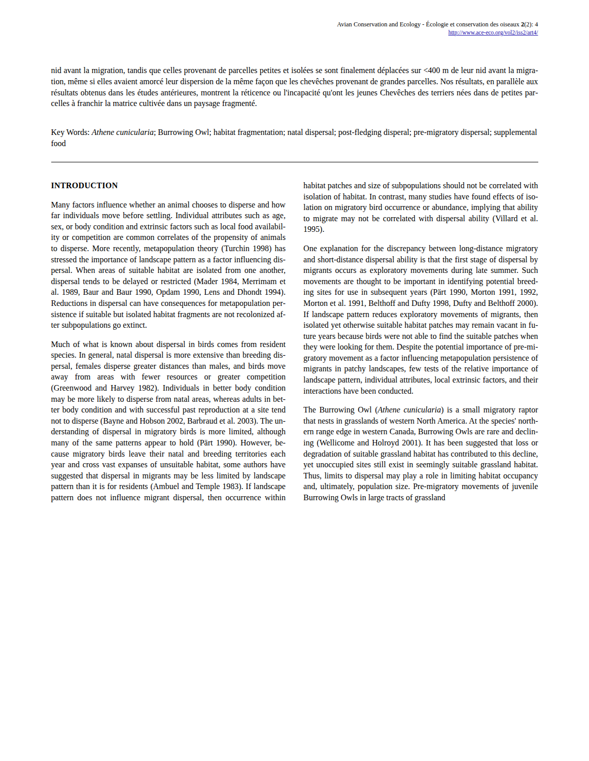Avian Conservation and Ecology - Écologie et conservation des oiseaux 2(2): 4
http://www.ace-eco.org/vol2/iss2/art4/
nid avant la migration, tandis que celles provenant de parcelles petites et isolées se sont finalement déplacées sur <400 m de leur nid avant la migration, même si elles avaient amorcé leur dispersion de la même façon que les chevêches provenant de grandes parcelles. Nos résultats, en parallèle aux résultats obtenus dans les études antérieures, montrent la réticence ou l'incapacité qu'ont les jeunes Chevêches des terriers nées dans de petites parcelles à franchir la matrice cultivée dans un paysage fragmenté.
Key Words: Athene cunicularia; Burrowing Owl; habitat fragmentation; natal dispersal; post-fledging disperal; pre-migratory dispersal; supplemental food
INTRODUCTION
Many factors influence whether an animal chooses to disperse and how far individuals move before settling. Individual attributes such as age, sex, or body condition and extrinsic factors such as local food availability or competition are common correlates of the propensity of animals to disperse. More recently, metapopulation theory (Turchin 1998) has stressed the importance of landscape pattern as a factor influencing dispersal. When areas of suitable habitat are isolated from one another, dispersal tends to be delayed or restricted (Mader 1984, Merrimam et al. 1989, Baur and Baur 1990, Opdam 1990, Lens and Dhondt 1994). Reductions in dispersal can have consequences for metapopulation persistence if suitable but isolated habitat fragments are not recolonized after subpopulations go extinct.
Much of what is known about dispersal in birds comes from resident species. In general, natal dispersal is more extensive than breeding dispersal, females disperse greater distances than males, and birds move away from areas with fewer resources or greater competition (Greenwood and Harvey 1982). Individuals in better body condition may be more likely to disperse from natal areas, whereas adults in better body condition and with successful past reproduction at a site tend not to disperse (Bayne and Hobson 2002, Barbraud et al. 2003). The understanding of dispersal in migratory birds is more limited, although many of the same patterns appear to hold (Pärt 1990). However, because migratory birds leave their natal and breeding territories each year and cross vast expanses of unsuitable habitat, some authors have suggested that dispersal in migrants may be less limited by landscape pattern than it is for residents (Ambuel and Temple 1983). If landscape pattern does not influence migrant dispersal, then occurrence within habitat patches and size of subpopulations should not be correlated with isolation of habitat. In contrast, many studies have found effects of isolation on migratory bird occurrence or abundance, implying that ability to migrate may not be correlated with dispersal ability (Villard et al. 1995).
One explanation for the discrepancy between long-distance migratory and short-distance dispersal ability is that the first stage of dispersal by migrants occurs as exploratory movements during late summer. Such movements are thought to be important in identifying potential breeding sites for use in subsequent years (Pärt 1990, Morton 1991, 1992, Morton et al. 1991, Belthoff and Dufty 1998, Dufty and Belthoff 2000). If landscape pattern reduces exploratory movements of migrants, then isolated yet otherwise suitable habitat patches may remain vacant in future years because birds were not able to find the suitable patches when they were looking for them. Despite the potential importance of pre-migratory movement as a factor influencing metapopulation persistence of migrants in patchy landscapes, few tests of the relative importance of landscape pattern, individual attributes, local extrinsic factors, and their interactions have been conducted.
The Burrowing Owl (Athene cunicularia) is a small migratory raptor that nests in grasslands of western North America. At the species' northern range edge in western Canada, Burrowing Owls are rare and declining (Wellicome and Holroyd 2001). It has been suggested that loss or degradation of suitable grassland habitat has contributed to this decline, yet unoccupied sites still exist in seemingly suitable grassland habitat. Thus, limits to dispersal may play a role in limiting habitat occupancy and, ultimately, population size. Pre-migratory movements of juvenile Burrowing Owls in large tracts of grassland